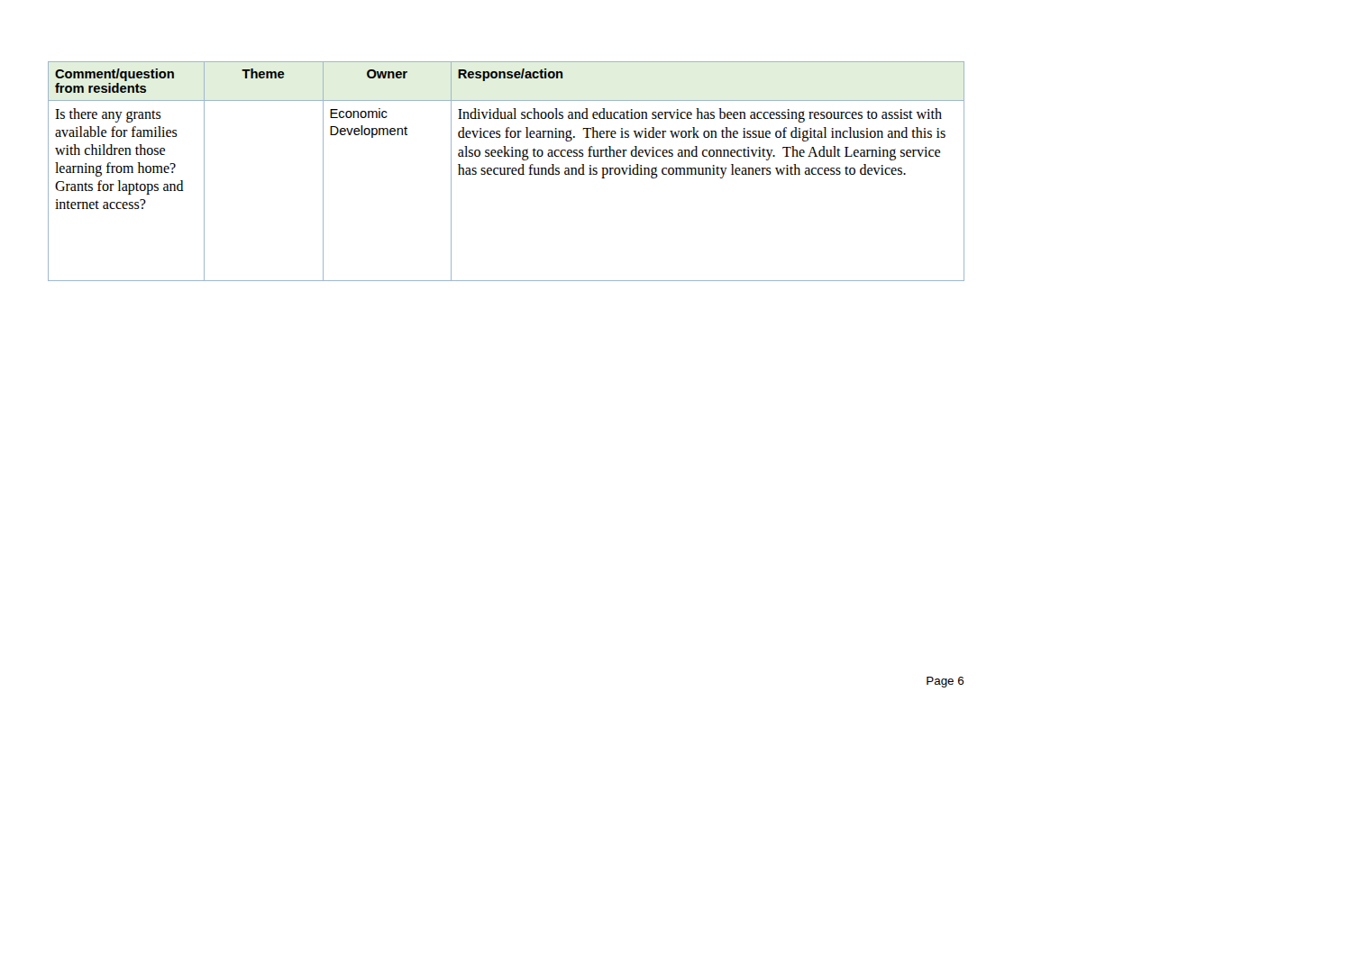| Comment/question from residents | Theme | Owner | Response/action |
| --- | --- | --- | --- |
| Is there any grants available for families with children those learning from home? Grants for laptops and internet access? | | Economic Development | Individual schools and education service has been accessing resources to assist with devices for learning. There is wider work on the issue of digital inclusion and this is also seeking to access further devices and connectivity. The Adult Learning service has secured funds and is providing community leaners with access to devices. |
Page 6